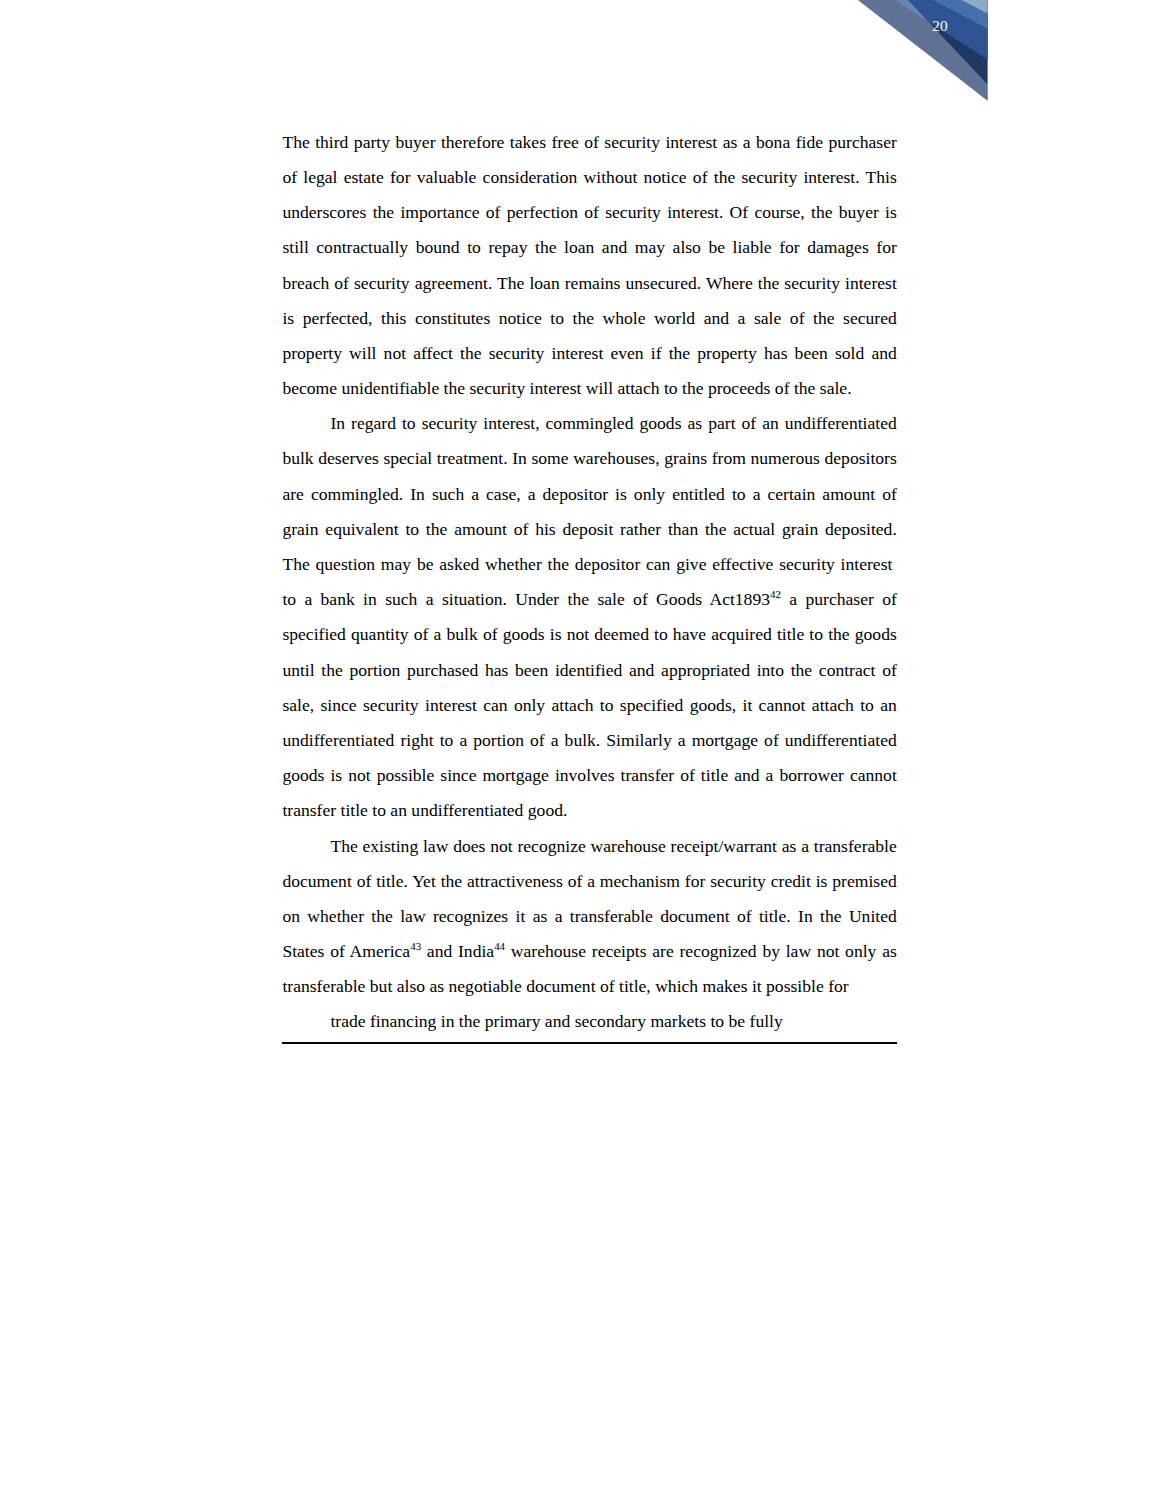20
The third party buyer therefore takes free of security interest as a bona fide purchaser of legal estate for valuable consideration without notice of the security interest. This underscores the importance of perfection of security interest. Of course, the buyer is still contractually bound to repay the loan and may also be liable for damages for breach of security agreement. The loan remains unsecured. Where the security interest is perfected, this constitutes notice to the whole world and a sale of the secured property will not affect the security interest even if the property has been sold and become unidentifiable the security interest will attach to the proceeds of the sale.
In regard to security interest, commingled goods as part of an undifferentiated bulk deserves special treatment. In some warehouses, grains from numerous depositors are commingled. In such a case, a depositor is only entitled to a certain amount of grain equivalent to the amount of his deposit rather than the actual grain deposited. The question may be asked whether the depositor can give effective security interest to a bank in such a situation. Under the sale of Goods Act189342 a purchaser of specified quantity of a bulk of goods is not deemed to have acquired title to the goods until the portion purchased has been identified and appropriated into the contract of sale, since security interest can only attach to specified goods, it cannot attach to an undifferentiated right to a portion of a bulk. Similarly a mortgage of undifferentiated goods is not possible since mortgage involves transfer of title and a borrower cannot transfer title to an undifferentiated good.
The existing law does not recognize warehouse receipt/warrant as a transferable document of title. Yet the attractiveness of a mechanism for security credit is premised on whether the law recognizes it as a transferable document of title. In the United States of America43 and India44 warehouse receipts are recognized by law not only as transferable but also as negotiable document of title, which makes it possible for trade financing in the primary and secondary markets to be fully